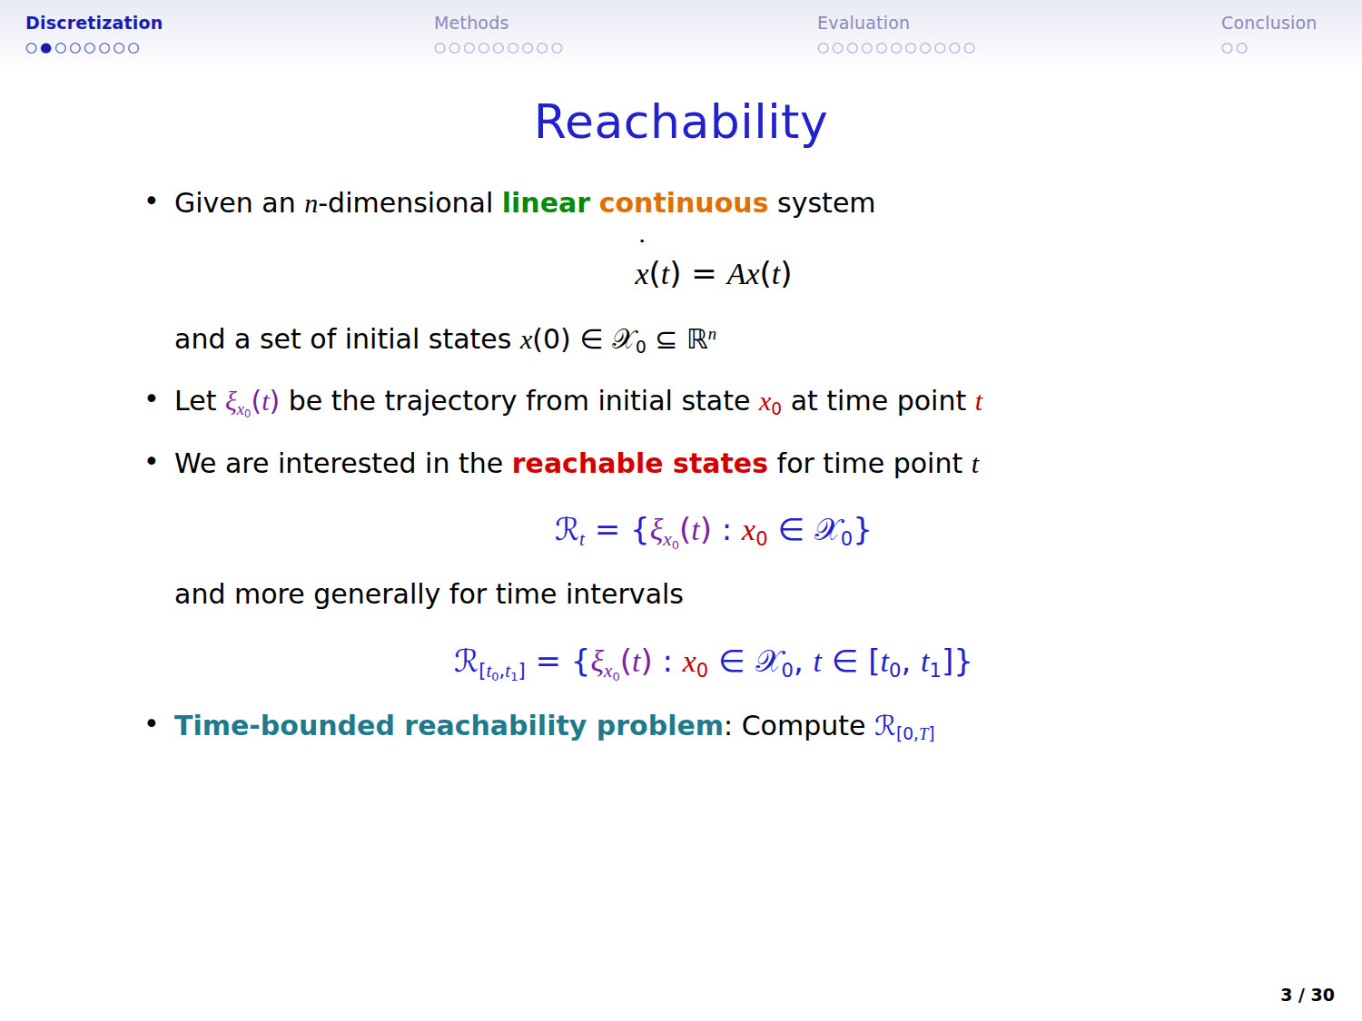Discretization ○●○○○○○○
Methods ○○○○○○○○○
Evaluation ○○○○○○○○○○○
Conclusion ○○
Reachability
Given an n-dimensional linear continuous system
x(t) = Ax(t)
and a set of initial states x(0) ∈ 𝒳0 ⊆ ℝn
Let ξx0(t) be the trajectory from initial state x0 at time point t
We are interested in the reachable states for time point t
ℛt = {ξx0(t) : x0 ∈ 𝒳0}
and more generally for time intervals
ℛ[t0,t1] = {ξx0(t) : x0 ∈ 𝒳0, t ∈ [t0, t1]}
Time-bounded reachability problem: Compute ℛ[0,T]
3 / 30